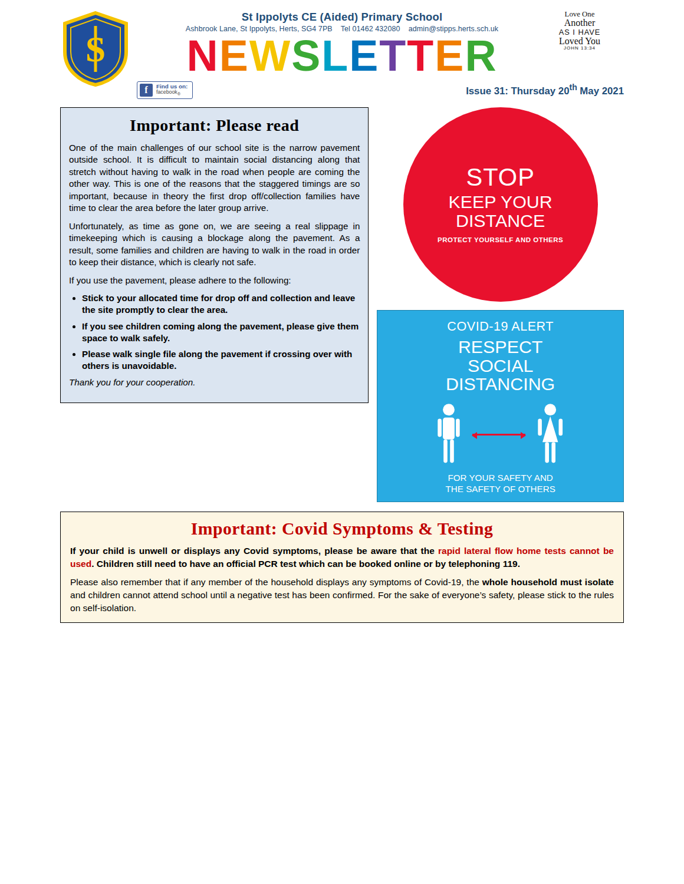S
Love One
Another
AS I HAVE
Loved You
JOHN 13:34
St Ippolyts CE (Aided) Primary School
Ashbrook Lane, St Ippolyts, Herts, SG4 7PB Tel 01462 432080 admin@stipps.herts.sch.uk
NEWSLETTER
f Find us on: facebook®
Issue 31: Thursday 20th May 2021
Important: Please read
One of the main challenges of our school site is the narrow pavement outside school. It is difficult to maintain social distancing along that stretch without having to walk in the road when people are coming the other way. This is one of the reasons that the staggered timings are so important, because in theory the first drop off/collection families have time to clear the area before the later group arrive.
Unfortunately, as time as gone on, we are seeing a real slippage in timekeeping which is causing a blockage along the pavement. As a result, some families and children are having to walk in the road in order to keep their distance, which is clearly not safe.
If you use the pavement, please adhere to the following:
Stick to your allocated time for drop off and collection and leave the site promptly to clear the area.
If you see children coming along the pavement, please give them space to walk safely.
Please walk single file along the pavement if crossing over with others is unavoidable.
Thank you for your cooperation.
STOP
KEEP YOUR
DISTANCE
PROTECT YOURSELF AND OTHERS
COVID-19 ALERT
RESPECT
SOCIAL
DISTANCING
FOR YOUR SAFETY AND
THE SAFETY OF OTHERS
Important: Covid Symptoms & Testing
If your child is unwell or displays any Covid symptoms, please be aware that the rapid lateral flow home tests cannot be used. Children still need to have an official PCR test which can be booked online or by telephoning 119.
Please also remember that if any member of the household displays any symptoms of Covid-19, the whole household must isolate and children cannot attend school until a negative test has been confirmed. For the sake of everyone’s safety, please stick to the rules on self-isolation.